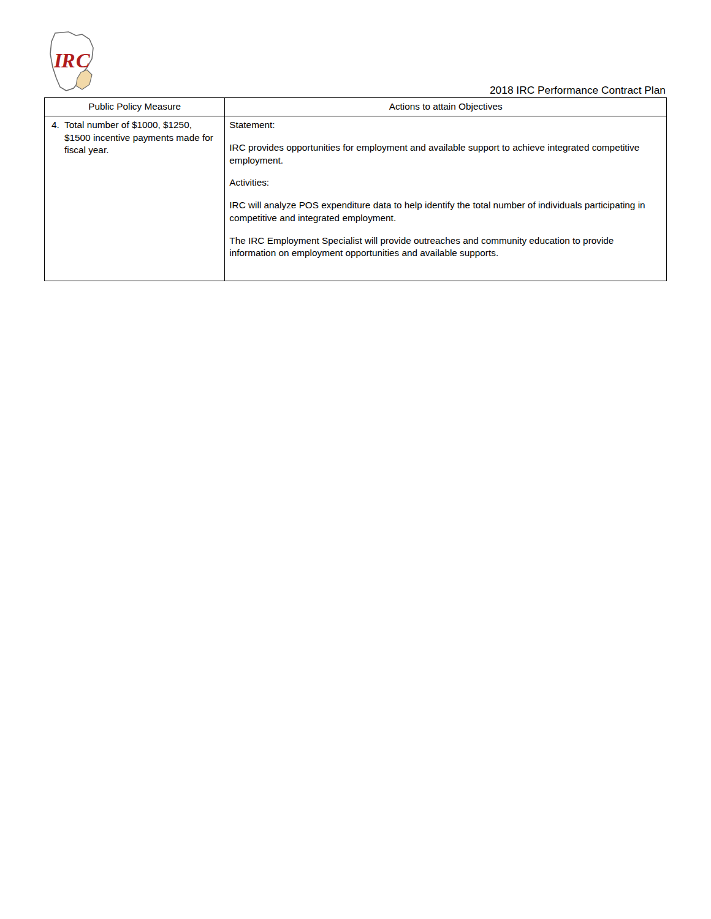I R C
2018 IRC Performance Contract Plan
| Public Policy Measure | Actions to attain Objectives |
| --- | --- |
| Total number of $1000, $1250, $1500 incentive payments made for fiscal year. | Statement: IRC provides opportunities for employment and available support to achieve integrated competitive employment. Activities: IRC will analyze POS expenditure data to help identify the total number of individuals participating in competitive and integrated employment. The IRC Employment Specialist will provide outreaches and community education to provide information on employment opportunities and available supports. |